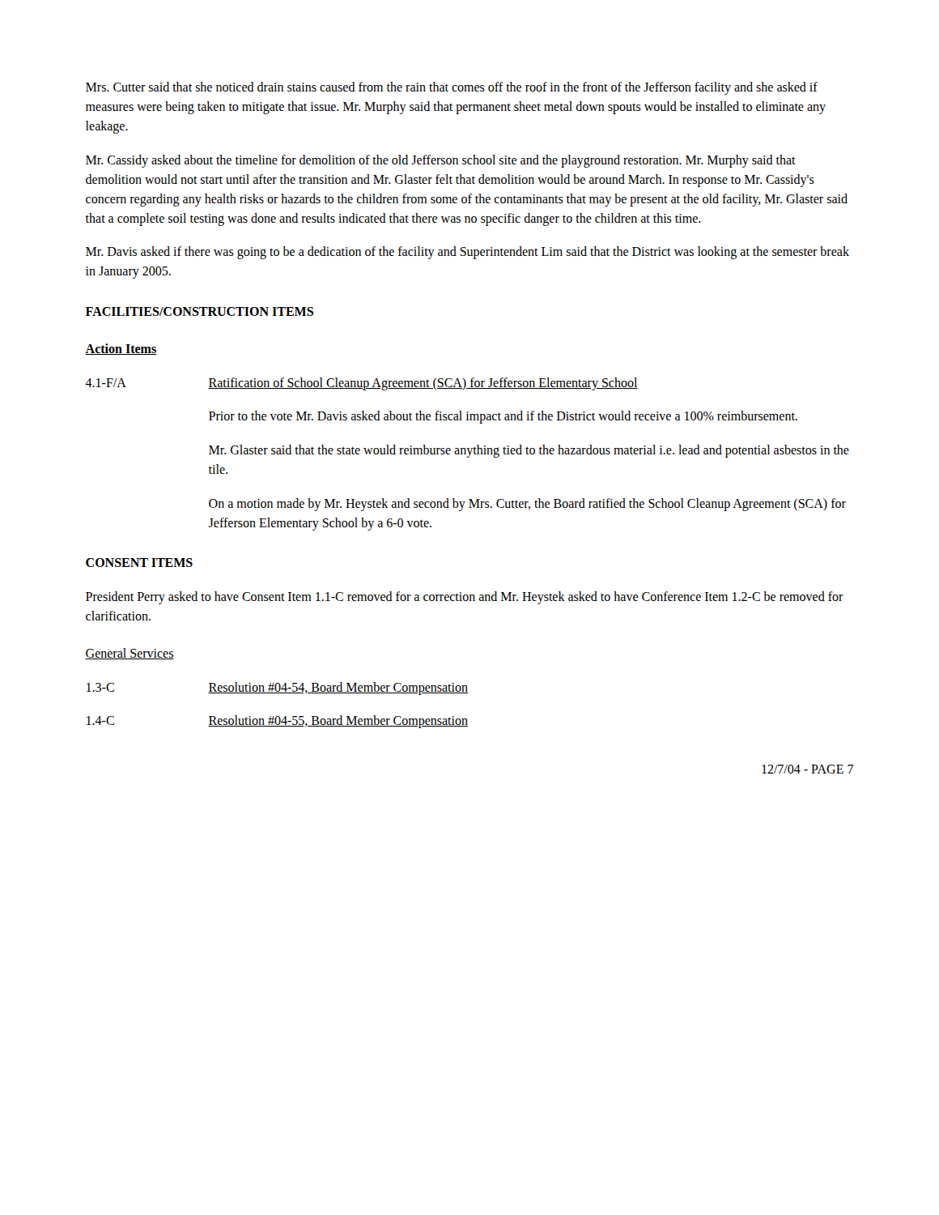Mrs. Cutter said that she noticed drain stains caused from the rain that comes off the roof in the front of the Jefferson facility and she asked if measures were being taken to mitigate that issue. Mr. Murphy said that permanent sheet metal down spouts would be installed to eliminate any leakage.
Mr. Cassidy asked about the timeline for demolition of the old Jefferson school site and the playground restoration. Mr. Murphy said that demolition would not start until after the transition and Mr. Glaster felt that demolition would be around March. In response to Mr. Cassidy's concern regarding any health risks or hazards to the children from some of the contaminants that may be present at the old facility, Mr. Glaster said that a complete soil testing was done and results indicated that there was no specific danger to the children at this time.
Mr. Davis asked if there was going to be a dedication of the facility and Superintendent Lim said that the District was looking at the semester break in January 2005.
Facilities/Construction Items
Action Items
4.1-F/A
Ratification of School Cleanup Agreement (SCA) for Jefferson Elementary School
Prior to the vote Mr. Davis asked about the fiscal impact and if the District would receive a 100% reimbursement.
Mr. Glaster said that the state would reimburse anything tied to the hazardous material i.e. lead and potential asbestos in the tile.
On a motion made by Mr. Heystek and second by Mrs. Cutter, the Board ratified the School Cleanup Agreement (SCA) for Jefferson Elementary School by a 6-0 vote.
Consent Items
President Perry asked to have Consent Item 1.1-C removed for a correction and Mr. Heystek asked to have Conference Item 1.2-C be removed for clarification.
General Services
1.3-C
Resolution #04-54, Board Member Compensation
1.4-C
Resolution #04-55, Board Member Compensation
12/7/04 - PAGE 7